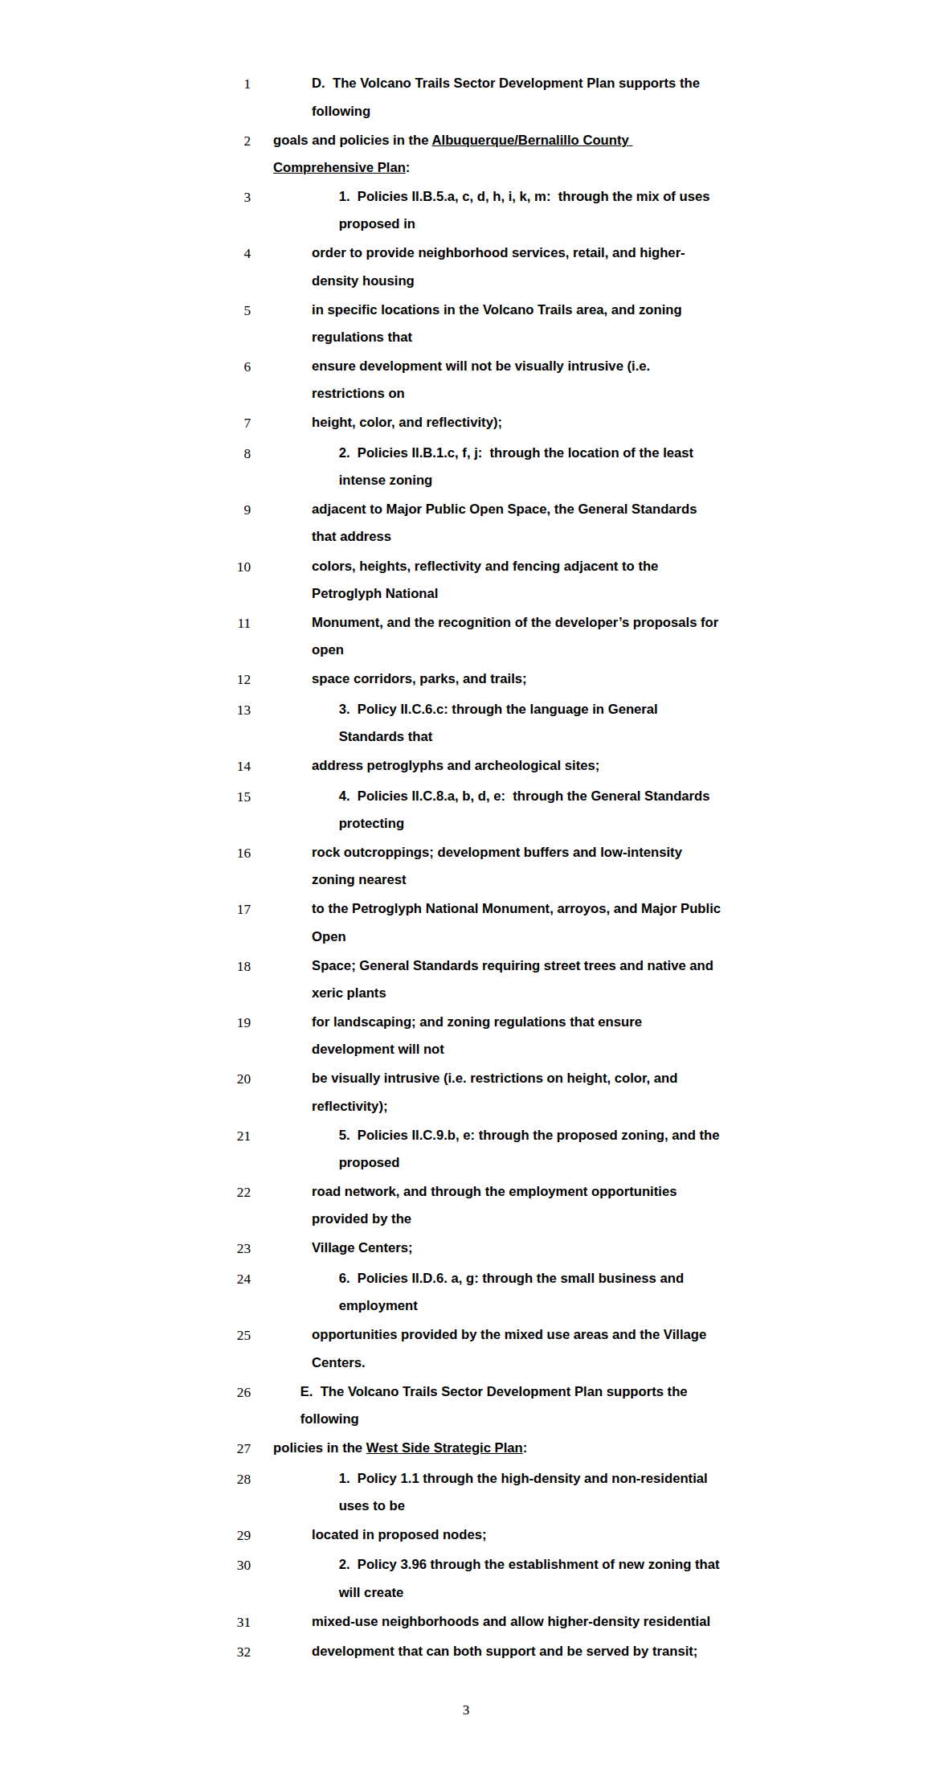| 1 | D. The Volcano Trails Sector Development Plan supports the following |
| 2 | goals and policies in the Albuquerque/Bernalillo County Comprehensive Plan : |
| 3 | 1. Policies II.B.5.a, c, d, h, i, k, m: through the mix of uses proposed in |
| 4 | order to provide neighborhood services, retail, and higher-density housing |
| 5 | in specific locations in the Volcano Trails area, and zoning regulations that |
| 6 | ensure development will not be visually intrusive (i.e. restrictions on |
| 7 | height, color, and reflectivity); |
| 8 | 2. Policies II.B.1.c, f, j: through the location of the least intense zoning |
| 9 | adjacent to Major Public Open Space, the General Standards that address |
| 10 | colors, heights, reflectivity and fencing adjacent to the Petroglyph National |
| 11 | Monument, and the recognition of the developer’s proposals for open |
| 12 | space corridors, parks, and trails; |
| 13 | 3. Policy II.C.6.c: through the language in General Standards that |
| 14 | address petroglyphs and archeological sites; |
| 15 | 4. Policies II.C.8.a, b, d, e: through the General Standards protecting |
| 16 | rock outcroppings; development buffers and low-intensity zoning nearest |
| 17 | to the Petroglyph National Monument, arroyos, and Major Public Open |
| 18 | Space; General Standards requiring street trees and native and xeric plants |
| 19 | for landscaping; and zoning regulations that ensure development will not |
| 20 | be visually intrusive (i.e. restrictions on height, color, and reflectivity); |
| 21 | 5. Policies II.C.9.b, e: through the proposed zoning, and the proposed |
| 22 | road network, and through the employment opportunities provided by the |
| 23 | Village Centers; |
| 24 | 6. Policies II.D.6. a, g: through the small business and employment |
| 25 | opportunities provided by the mixed use areas and the Village Centers. |
| 26 | E. The Volcano Trails Sector Development Plan supports the following |
| 27 | policies in the West Side Strategic Plan : |
| 28 | 1. Policy 1.1 through the high-density and non-residential uses to be |
| 29 | located in proposed nodes; |
| 30 | 2. Policy 3.96 through the establishment of new zoning that will create |
| 31 | mixed-use neighborhoods and allow higher-density residential |
| 32 | development that can both support and be served by transit; |
3